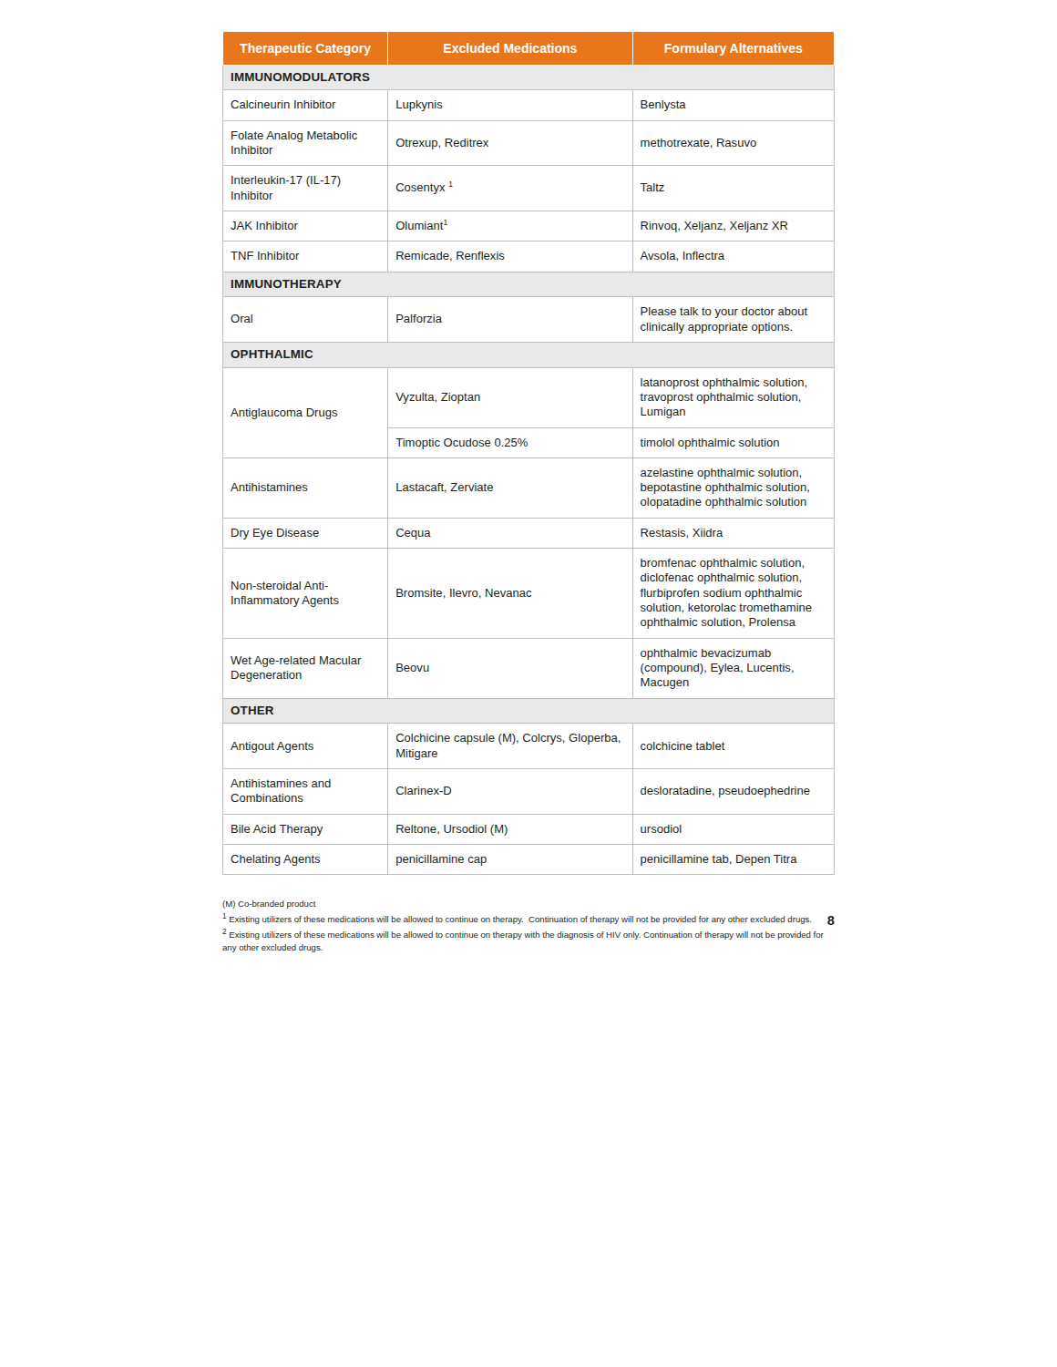| Therapeutic Category | Excluded Medications | Formulary Alternatives |
| --- | --- | --- |
| IMMUNOMODULATORS |
| Calcineurin Inhibitor | Lupkynis | Benlysta |
| Folate Analog Metabolic Inhibitor | Otrexup, Reditrex | methotrexate, Rasuvo |
| Interleukin-17 (IL-17) Inhibitor | Cosentyx 1 | Taltz |
| JAK Inhibitor | Olumiant 1 | Rinvoq, Xeljanz, Xeljanz XR |
| TNF Inhibitor | Remicade, Renflexis | Avsola, Inflectra |
| IMMUNOTHERAPY |
| Oral | Palforzia | Please talk to your doctor about clinically appropriate options. |
| OPHTHALMIC |
| Antiglaucoma Drugs | Vyzulta, Zioptan | latanoprost ophthalmic solution, travoprost ophthalmic solution, Lumigan |
| Timoptic Ocudose 0.25% | timolol ophthalmic solution |
| Antihistamines | Lastacaft, Zerviate | azelastine ophthalmic solution, bepotastine ophthalmic solution, olopatadine ophthalmic solution |
| Dry Eye Disease | Cequa | Restasis, Xiidra |
| Non-steroidal Anti-Inflammatory Agents | Bromsite, Ilevro, Nevanac | bromfenac ophthalmic solution, diclofenac ophthalmic solution, flurbiprofen sodium ophthalmic solution, ketorolac tromethamine ophthalmic solution, Prolensa |
| Wet Age-related Macular Degeneration | Beovu | ophthalmic bevacizumab (compound), Eylea, Lucentis, Macugen |
| OTHER |
| Antigout Agents | Colchicine capsule (M), Colcrys, Gloperba, Mitigare | colchicine tablet |
| Antihistamines and Combinations | Clarinex-D | desloratadine, pseudoephedrine |
| Bile Acid Therapy | Reltone, Ursodiol (M) | ursodiol |
| Chelating Agents | penicillamine cap | penicillamine tab, Depen Titra |
(M) Co-branded product
1 Existing utilizers of these medications will be allowed to continue on therapy. Continuation of therapy will not be provided for any other excluded drugs.
2 Existing utilizers of these medications will be allowed to continue on therapy with the diagnosis of HIV only. Continuation of therapy will not be provided for any other excluded drugs.
8